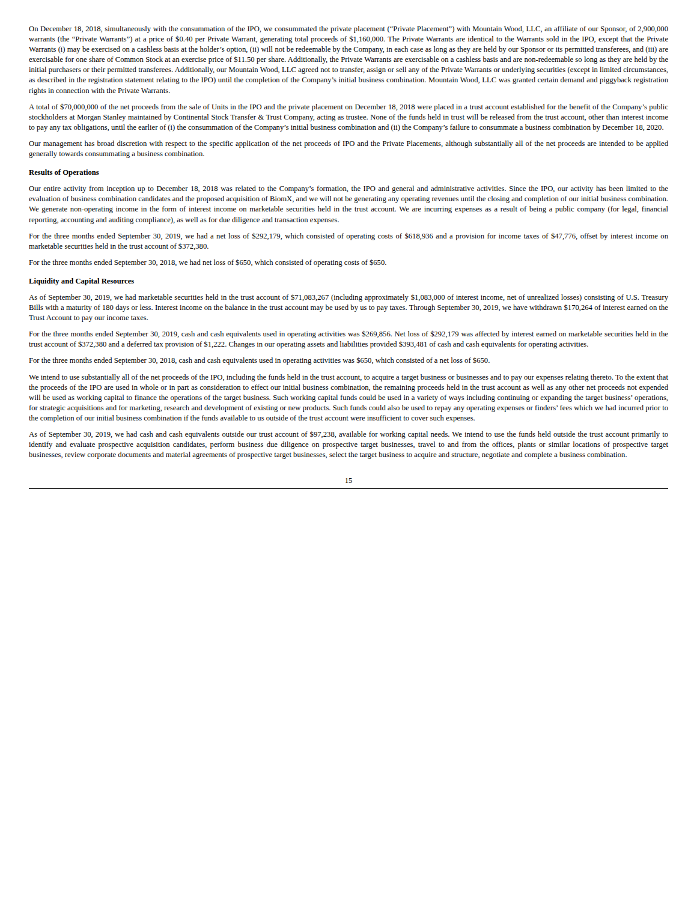On December 18, 2018, simultaneously with the consummation of the IPO, we consummated the private placement (“Private Placement”) with Mountain Wood, LLC, an affiliate of our Sponsor, of 2,900,000 warrants (the “Private Warrants”) at a price of $0.40 per Private Warrant, generating total proceeds of $1,160,000. The Private Warrants are identical to the Warrants sold in the IPO, except that the Private Warrants (i) may be exercised on a cashless basis at the holder’s option, (ii) will not be redeemable by the Company, in each case as long as they are held by our Sponsor or its permitted transferees, and (iii) are exercisable for one share of Common Stock at an exercise price of $11.50 per share. Additionally, the Private Warrants are exercisable on a cashless basis and are non-redeemable so long as they are held by the initial purchasers or their permitted transferees. Additionally, our Mountain Wood, LLC agreed not to transfer, assign or sell any of the Private Warrants or underlying securities (except in limited circumstances, as described in the registration statement relating to the IPO) until the completion of the Company’s initial business combination. Mountain Wood, LLC was granted certain demand and piggyback registration rights in connection with the Private Warrants.
A total of $70,000,000 of the net proceeds from the sale of Units in the IPO and the private placement on December 18, 2018 were placed in a trust account established for the benefit of the Company’s public stockholders at Morgan Stanley maintained by Continental Stock Transfer & Trust Company, acting as trustee. None of the funds held in trust will be released from the trust account, other than interest income to pay any tax obligations, until the earlier of (i) the consummation of the Company’s initial business combination and (ii) the Company’s failure to consummate a business combination by December 18, 2020.
Our management has broad discretion with respect to the specific application of the net proceeds of IPO and the Private Placements, although substantially all of the net proceeds are intended to be applied generally towards consummating a business combination.
Results of Operations
Our entire activity from inception up to December 18, 2018 was related to the Company’s formation, the IPO and general and administrative activities. Since the IPO, our activity has been limited to the evaluation of business combination candidates and the proposed acquisition of BiomX, and we will not be generating any operating revenues until the closing and completion of our initial business combination. We generate non-operating income in the form of interest income on marketable securities held in the trust account. We are incurring expenses as a result of being a public company (for legal, financial reporting, accounting and auditing compliance), as well as for due diligence and transaction expenses.
For the three months ended September 30, 2019, we had a net loss of $292,179, which consisted of operating costs of $618,936 and a provision for income taxes of $47,776, offset by interest income on marketable securities held in the trust account of $372,380.
For the three months ended September 30, 2018, we had net loss of $650, which consisted of operating costs of $650.
Liquidity and Capital Resources
As of September 30, 2019, we had marketable securities held in the trust account of $71,083,267 (including approximately $1,083,000 of interest income, net of unrealized losses) consisting of U.S. Treasury Bills with a maturity of 180 days or less. Interest income on the balance in the trust account may be used by us to pay taxes. Through September 30, 2019, we have withdrawn $170,264 of interest earned on the Trust Account to pay our income taxes.
For the three months ended September 30, 2019, cash and cash equivalents used in operating activities was $269,856. Net loss of $292,179 was affected by interest earned on marketable securities held in the trust account of $372,380 and a deferred tax provision of $1,222. Changes in our operating assets and liabilities provided $393,481 of cash and cash equivalents for operating activities.
For the three months ended September 30, 2018, cash and cash equivalents used in operating activities was $650, which consisted of a net loss of $650.
We intend to use substantially all of the net proceeds of the IPO, including the funds held in the trust account, to acquire a target business or businesses and to pay our expenses relating thereto. To the extent that the proceeds of the IPO are used in whole or in part as consideration to effect our initial business combination, the remaining proceeds held in the trust account as well as any other net proceeds not expended will be used as working capital to finance the operations of the target business. Such working capital funds could be used in a variety of ways including continuing or expanding the target business’ operations, for strategic acquisitions and for marketing, research and development of existing or new products. Such funds could also be used to repay any operating expenses or finders’ fees which we had incurred prior to the completion of our initial business combination if the funds available to us outside of the trust account were insufficient to cover such expenses.
As of September 30, 2019, we had cash and cash equivalents outside our trust account of $97,238, available for working capital needs. We intend to use the funds held outside the trust account primarily to identify and evaluate prospective acquisition candidates, perform business due diligence on prospective target businesses, travel to and from the offices, plants or similar locations of prospective target businesses, review corporate documents and material agreements of prospective target businesses, select the target business to acquire and structure, negotiate and complete a business combination.
15